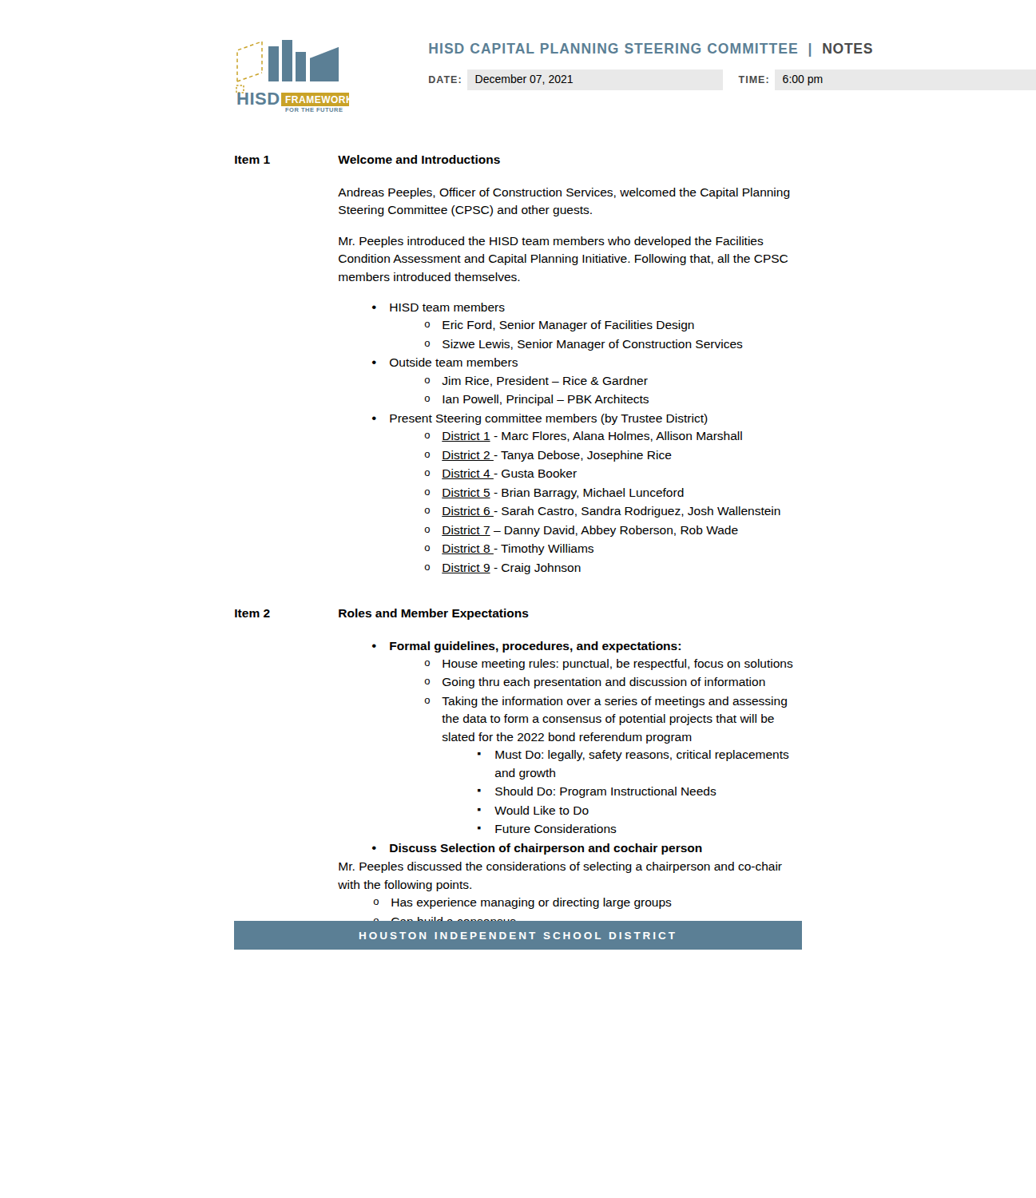HISD FRAMEWORK FOR THE FUTURE
HISD CAPITAL PLANNING STEERING COMMITTEE | NOTES
DATE: December 07, 2021 TIME: 6:00 pm
Item 1
Welcome and Introductions
Andreas Peeples, Officer of Construction Services, welcomed the Capital Planning Steering Committee (CPSC) and other guests.
Mr. Peeples introduced the HISD team members who developed the Facilities Condition Assessment and Capital Planning Initiative. Following that, all the CPSC members introduced themselves.
HISD team members
Eric Ford, Senior Manager of Facilities Design
Sizwe Lewis, Senior Manager of Construction Services
Outside team members
Jim Rice, President – Rice & Gardner
Ian Powell, Principal – PBK Architects
Present Steering committee members (by Trustee District)
District 1 - Marc Flores, Alana Holmes, Allison Marshall
District 2 - Tanya Debose, Josephine Rice
District 4 - Gusta Booker
District 5 - Brian Barragy, Michael Lunceford
District 6 - Sarah Castro, Sandra Rodriguez, Josh Wallenstein
District 7 – Danny David, Abbey Roberson, Rob Wade
District 8 - Timothy Williams
District 9 - Craig Johnson
Item 2
Roles and Member Expectations
Formal guidelines, procedures, and expectations:
House meeting rules: punctual, be respectful, focus on solutions
Going thru each presentation and discussion of information
Taking the information over a series of meetings and assessing the data to form a consensus of potential projects that will be slated for the 2022 bond referendum program
Must Do: legally, safety reasons, critical replacements and growth
Should Do: Program Instructional Needs
Would Like to Do
Future Considerations
Discuss Selection of chairperson and cochair person
Mr. Peeples discussed the considerations of selecting a chairperson and co-chair with the following points.
Has experience managing or directing large groups
Can build a consensus
Can speak or present to a distinguished audience
HOUSTON INDEPENDENT SCHOOL DISTRICT